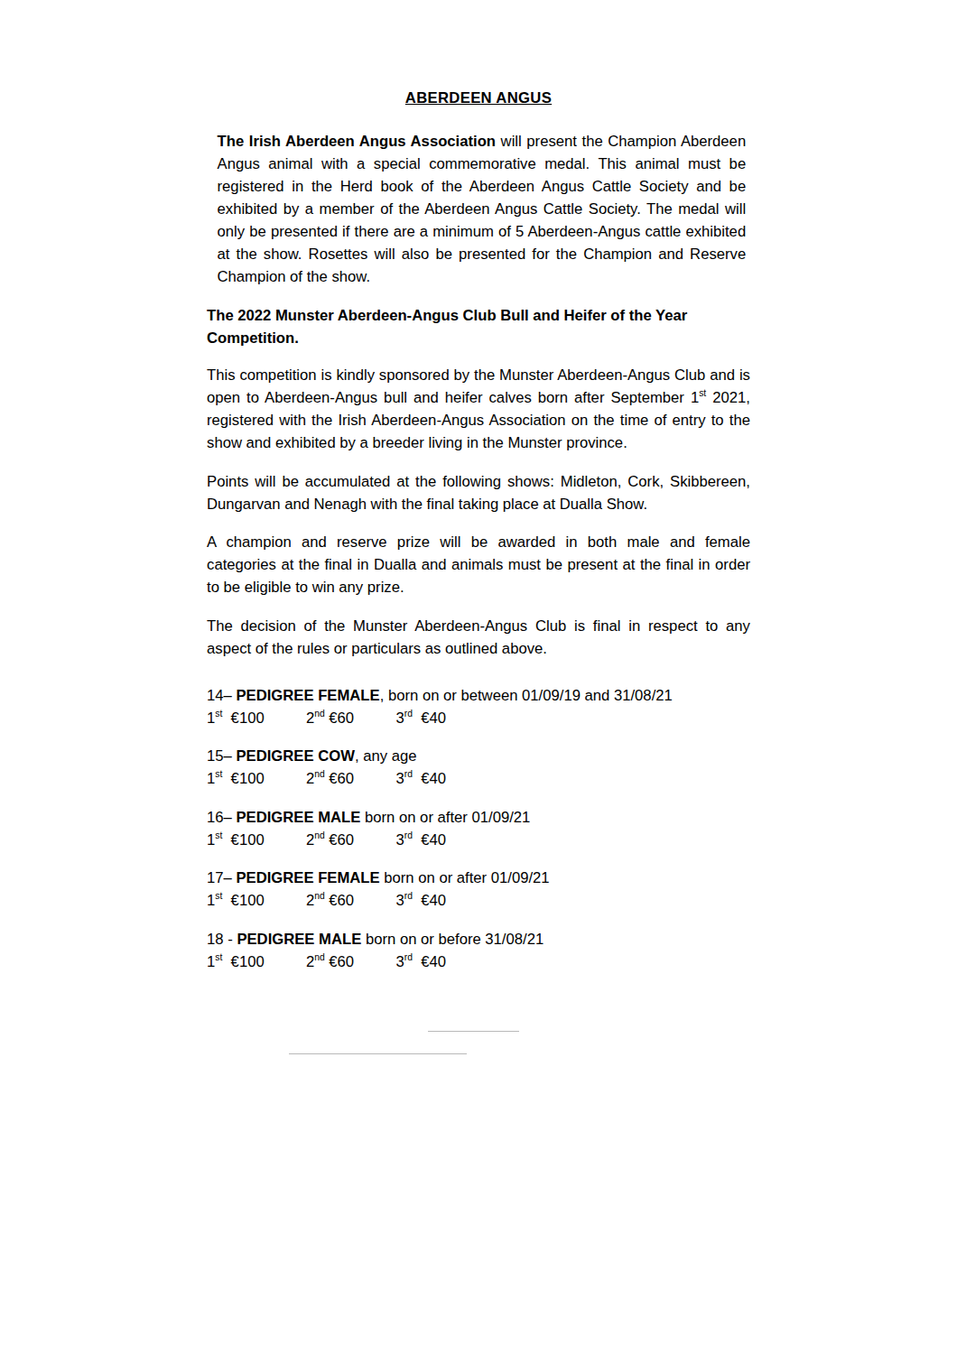ABERDEEN ANGUS
The Irish Aberdeen Angus Association will present the Champion Aberdeen Angus animal with a special commemorative medal. This animal must be registered in the Herd book of the Aberdeen Angus Cattle Society and be exhibited by a member of the Aberdeen Angus Cattle Society. The medal will only be presented if there are a minimum of 5 Aberdeen-Angus cattle exhibited at the show. Rosettes will also be presented for the Champion and Reserve Champion of the show.
The 2022 Munster Aberdeen-Angus Club Bull and Heifer of the Year Competition.
This competition is kindly sponsored by the Munster Aberdeen-Angus Club and is open to Aberdeen-Angus bull and heifer calves born after September 1st 2021, registered with the Irish Aberdeen-Angus Association on the time of entry to the show and exhibited by a breeder living in the Munster province.
Points will be accumulated at the following shows: Midleton, Cork, Skibbereen, Dungarvan and Nenagh with the final taking place at Dualla Show.
A champion and reserve prize will be awarded in both male and female categories at the final in Dualla and animals must be present at the final in order to be eligible to win any prize.
The decision of the Munster Aberdeen-Angus Club is final in respect to any aspect of the rules or particulars as outlined above.
14– PEDIGREE FEMALE, born on or between 01/09/19 and 31/08/21
1st €100 2nd €60 3rd €40
15– PEDIGREE COW, any age
1st €100 2nd €60 3rd €40
16– PEDIGREE MALE born on or after 01/09/21
1st €100 2nd €60 3rd €40
17– PEDIGREE FEMALE born on or after 01/09/21
1st €100 2nd €60 3rd €40
18 - PEDIGREE MALE born on or before 31/08/21
1st €100 2nd €60 3rd €40